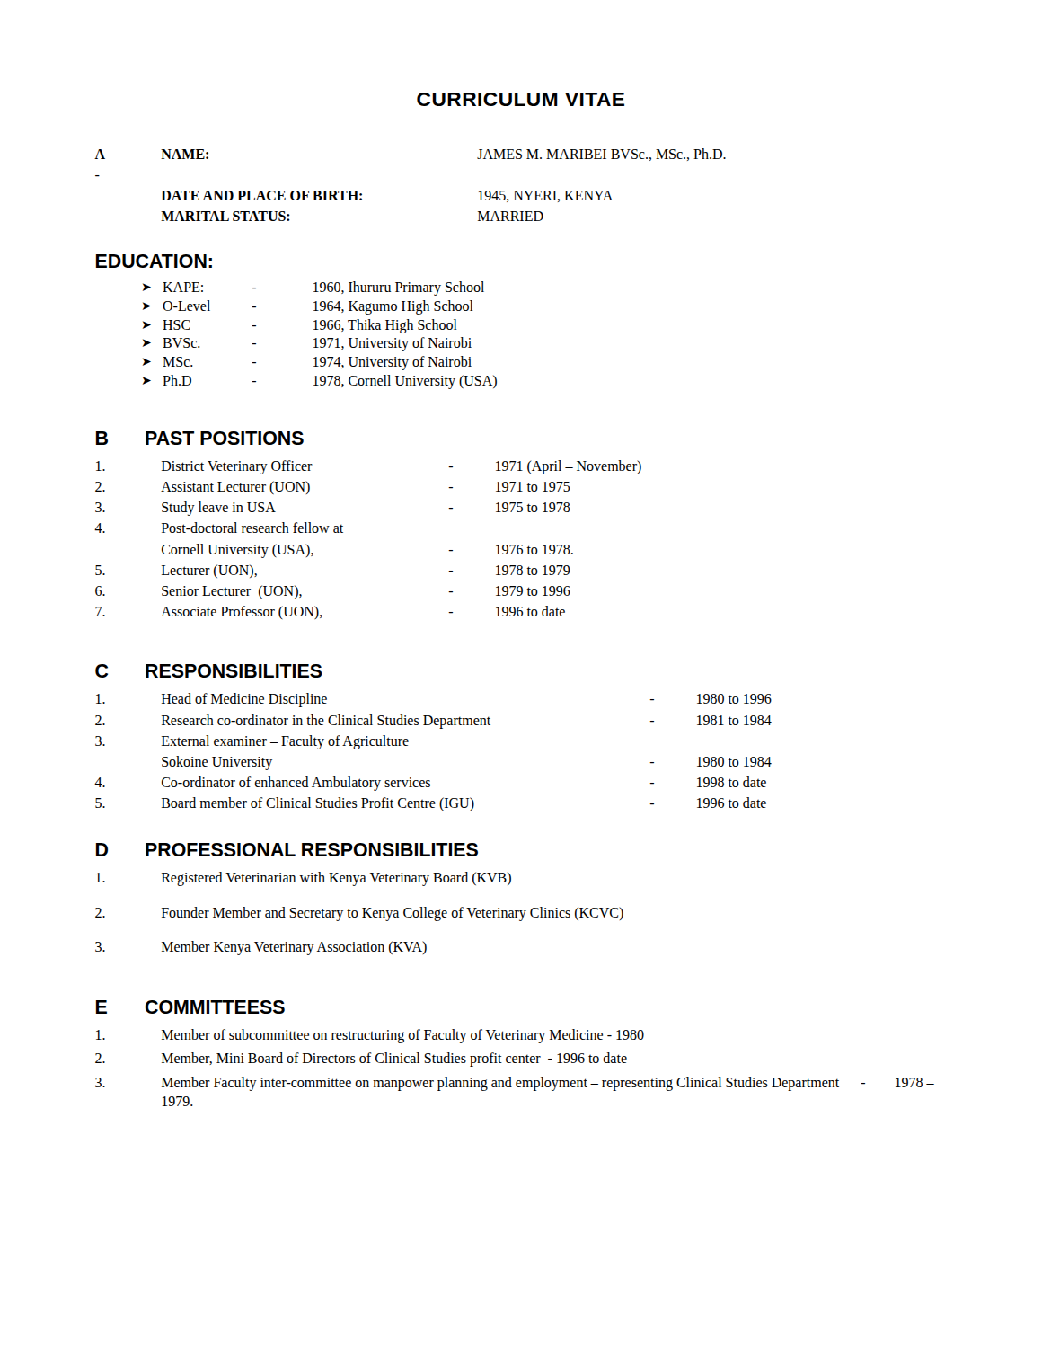CURRICULUM VITAE
| A | NAME: | JAMES M. MARIBEI BVSc., MSc., Ph.D. |
| - | | |
| | DATE AND PLACE OF BIRTH: | 1945, NYERI, KENYA |
| | MARITAL STATUS: | MARRIED |
EDUCATION:
KAPE:-1960, Ihururu Primary School
O-Level-1964, Kagumo High School
HSC-1966, Thika High School
BVSc.-1971, University of Nairobi
MSc.-1974, University of Nairobi
Ph.D-1978, Cornell University (USA)
BPAST POSITIONS
| 1. | District Veterinary Officer | - | 1971 (April – November) |
| 2. | Assistant Lecturer (UON) | - | 1971 to 1975 |
| 3. | Study leave in USA | - | 1975 to 1978 |
| 4. | Post-doctoral research fellow at | | |
| | Cornell University (USA), | - | 1976 to 1978. |
| 5. | Lecturer (UON), | - | 1978 to 1979 |
| 6. | Senior Lecturer (UON), | - | 1979 to 1996 |
| 7. | Associate Professor (UON), | - | 1996 to date |
CRESPONSIBILITIES
| 1. | Head of Medicine Discipline | - | 1980 to 1996 |
| 2. | Research co-ordinator in the Clinical Studies Department | - | 1981 to 1984 |
| 3. | External examiner – Faculty of Agriculture | | |
| | Sokoine University | - | 1980 to 1984 |
| 4. | Co-ordinator of enhanced Ambulatory services | - | 1998 to date |
| 5. | Board member of Clinical Studies Profit Centre (IGU) | - | 1996 to date |
DPROFESSIONAL RESPONSIBILITIES
| 1. | Registered Veterinarian with Kenya Veterinary Board (KVB) |
| 2. | Founder Member and Secretary to Kenya College of Veterinary Clinics (KCVC) |
| 3. | Member Kenya Veterinary Association (KVA) |
ECOMMITTEESS
| 1. | Member of subcommittee on restructuring of Faculty of Veterinary Medicine - 1980 |
| 2. | Member, Mini Board of Directors of Clinical Studies profit center - 1996 to date |
| 3. | Member Faculty inter-committee on manpower planning and employment – representing Clinical Studies Department - 1978 – 1979. |